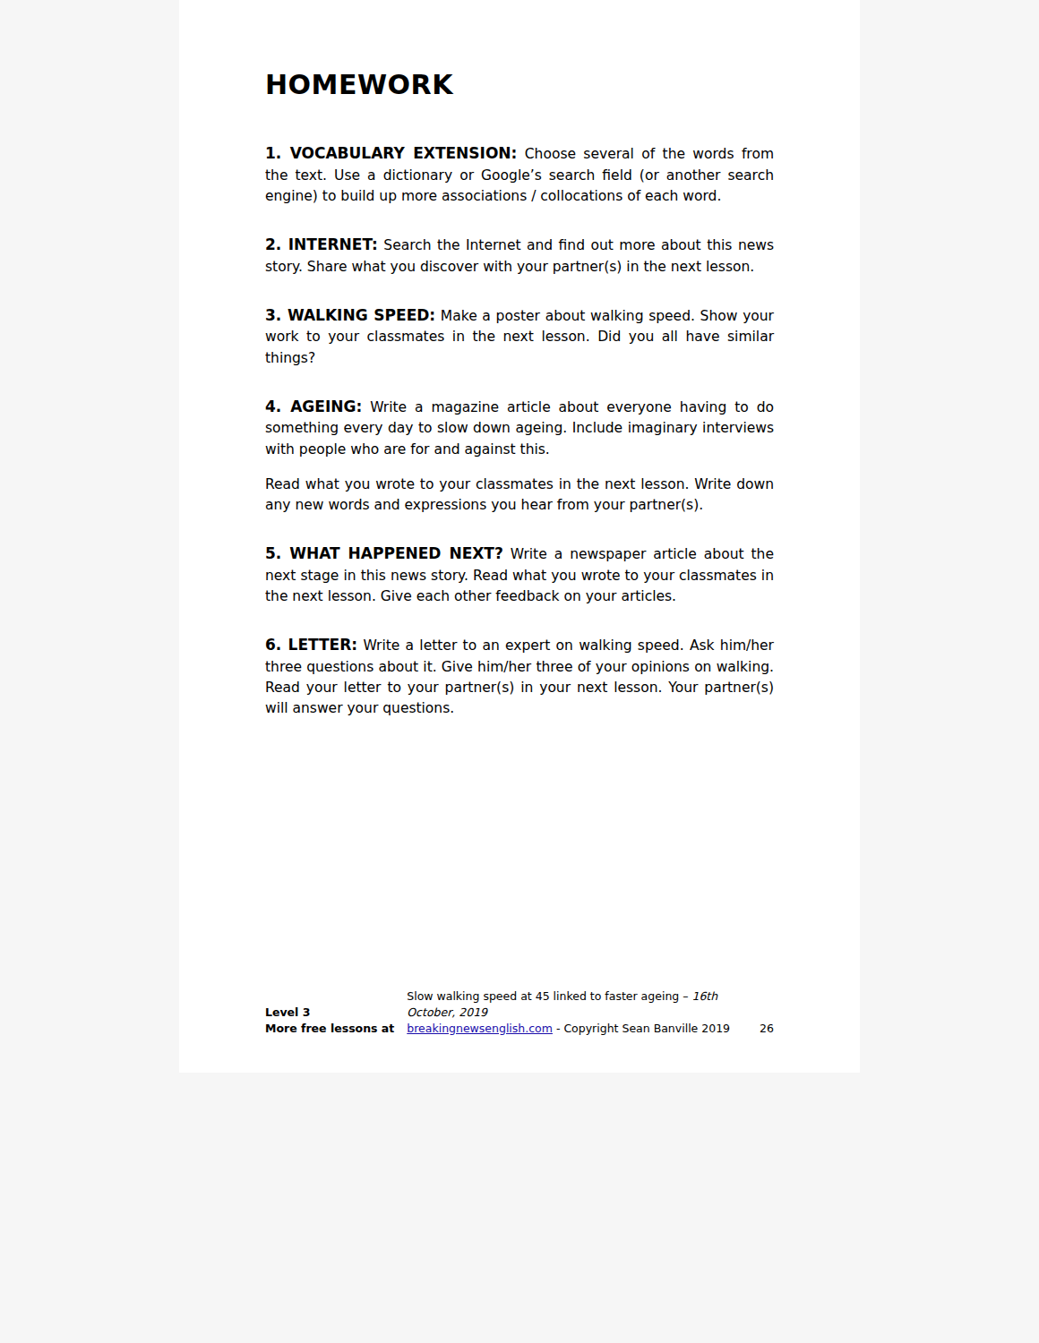HOMEWORK
1. VOCABULARY EXTENSION: Choose several of the words from the text. Use a dictionary or Google’s search field (or another search engine) to build up more associations / collocations of each word.
2. INTERNET: Search the Internet and find out more about this news story. Share what you discover with your partner(s) in the next lesson.
3. WALKING SPEED: Make a poster about walking speed. Show your work to your classmates in the next lesson. Did you all have similar things?
4. AGEING: Write a magazine article about everyone having to do something every day to slow down ageing. Include imaginary interviews with people who are for and against this.
Read what you wrote to your classmates in the next lesson. Write down any new words and expressions you hear from your partner(s).
5. WHAT HAPPENED NEXT? Write a newspaper article about the next stage in this news story. Read what you wrote to your classmates in the next lesson. Give each other feedback on your articles.
6. LETTER: Write a letter to an expert on walking speed. Ask him/her three questions about it. Give him/her three of your opinions on walking. Read your letter to your partner(s) in your next lesson. Your partner(s) will answer your questions.
| Level 3 | Slow walking speed at 45 linked to faster ageing – 16th October, 2019 | |
| More free lessons at | breakingnewsenglish.com - Copyright Sean Banville 2019 | 26 |